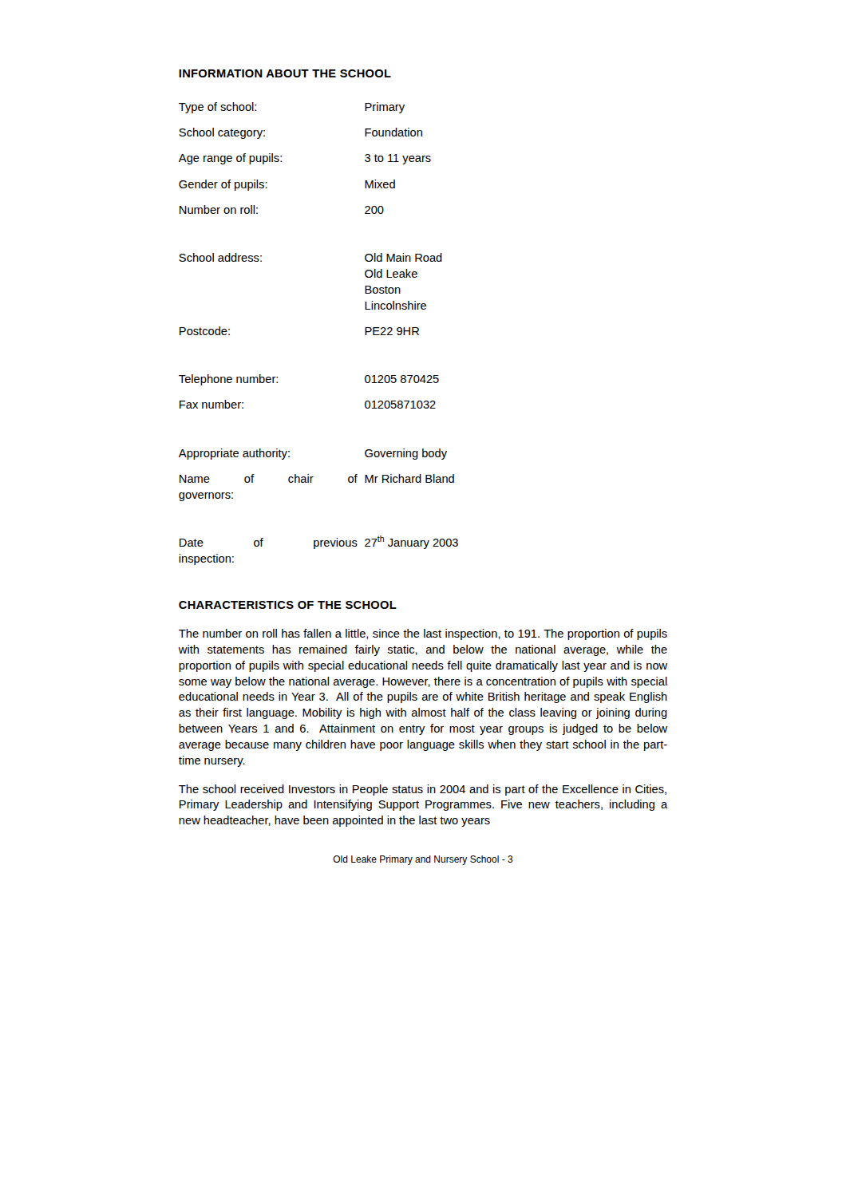INFORMATION ABOUT THE SCHOOL
| Type of school: | Primary |
| School category: | Foundation |
| Age range of pupils: | 3 to 11 years |
| Gender of pupils: | Mixed |
| Number on roll: | 200 |
| School address: | Old Main Road Old Leake Boston Lincolnshire |
| Postcode: | PE22 9HR |
| Telephone number: | 01205 870425 |
| Fax number: | 01205871032 |
| Appropriate authority: | Governing body |
| Name of chair of governors: | Mr Richard Bland |
| Date of previous inspection: | 27 th January 2003 |
CHARACTERISTICS OF THE SCHOOL
The number on roll has fallen a little, since the last inspection, to 191. The proportion of pupils with statements has remained fairly static, and below the national average, while the proportion of pupils with special educational needs fell quite dramatically last year and is now some way below the national average. However, there is a concentration of pupils with special educational needs in Year 3. All of the pupils are of white British heritage and speak English as their first language. Mobility is high with almost half of the class leaving or joining during between Years 1 and 6. Attainment on entry for most year groups is judged to be below average because many children have poor language skills when they start school in the part-time nursery.
The school received Investors in People status in 2004 and is part of the Excellence in Cities, Primary Leadership and Intensifying Support Programmes. Five new teachers, including a new headteacher, have been appointed in the last two years
Old Leake Primary and Nursery School - 3